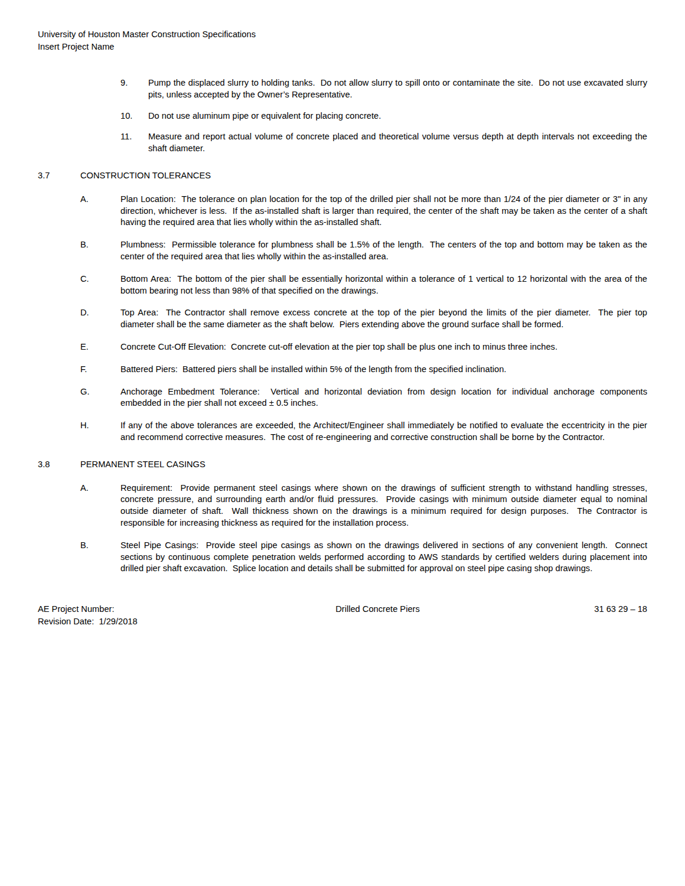University of Houston Master Construction Specifications
Insert Project Name
9.
Pump the displaced slurry to holding tanks. Do not allow slurry to spill onto or contaminate the site. Do not use excavated slurry pits, unless accepted by the Owner’s Representative.
10.
Do not use aluminum pipe or equivalent for placing concrete.
11.
Measure and report actual volume of concrete placed and theoretical volume versus depth at depth intervals not exceeding the shaft diameter.
3.7
CONSTRUCTION TOLERANCES
A.
Plan Location: The tolerance on plan location for the top of the drilled pier shall not be more than 1/24 of the pier diameter or 3" in any direction, whichever is less. If the as-installed shaft is larger than required, the center of the shaft may be taken as the center of a shaft having the required area that lies wholly within the as-installed shaft.
B.
Plumbness: Permissible tolerance for plumbness shall be 1.5% of the length. The centers of the top and bottom may be taken as the center of the required area that lies wholly within the as-installed area.
C.
Bottom Area: The bottom of the pier shall be essentially horizontal within a tolerance of 1 vertical to 12 horizontal with the area of the bottom bearing not less than 98% of that specified on the drawings.
D.
Top Area: The Contractor shall remove excess concrete at the top of the pier beyond the limits of the pier diameter. The pier top diameter shall be the same diameter as the shaft below. Piers extending above the ground surface shall be formed.
E.
Concrete Cut-Off Elevation: Concrete cut-off elevation at the pier top shall be plus one inch to minus three inches.
F.
Battered Piers: Battered piers shall be installed within 5% of the length from the specified inclination.
G.
Anchorage Embedment Tolerance: Vertical and horizontal deviation from design location for individual anchorage components embedded in the pier shall not exceed ± 0.5 inches.
H.
If any of the above tolerances are exceeded, the Architect/Engineer shall immediately be notified to evaluate the eccentricity in the pier and recommend corrective measures. The cost of re-engineering and corrective construction shall be borne by the Contractor.
3.8
PERMANENT STEEL CASINGS
A.
Requirement: Provide permanent steel casings where shown on the drawings of sufficient strength to withstand handling stresses, concrete pressure, and surrounding earth and/or fluid pressures. Provide casings with minimum outside diameter equal to nominal outside diameter of shaft. Wall thickness shown on the drawings is a minimum required for design purposes. The Contractor is responsible for increasing thickness as required for the installation process.
B.
Steel Pipe Casings: Provide steel pipe casings as shown on the drawings delivered in sections of any convenient length. Connect sections by continuous complete penetration welds performed according to AWS standards by certified welders during placement into drilled pier shaft excavation. Splice location and details shall be submitted for approval on steel pipe casing shop drawings.
AE Project Number:
Revision Date: 1/29/2018
Drilled Concrete Piers
31 63 29 – 18